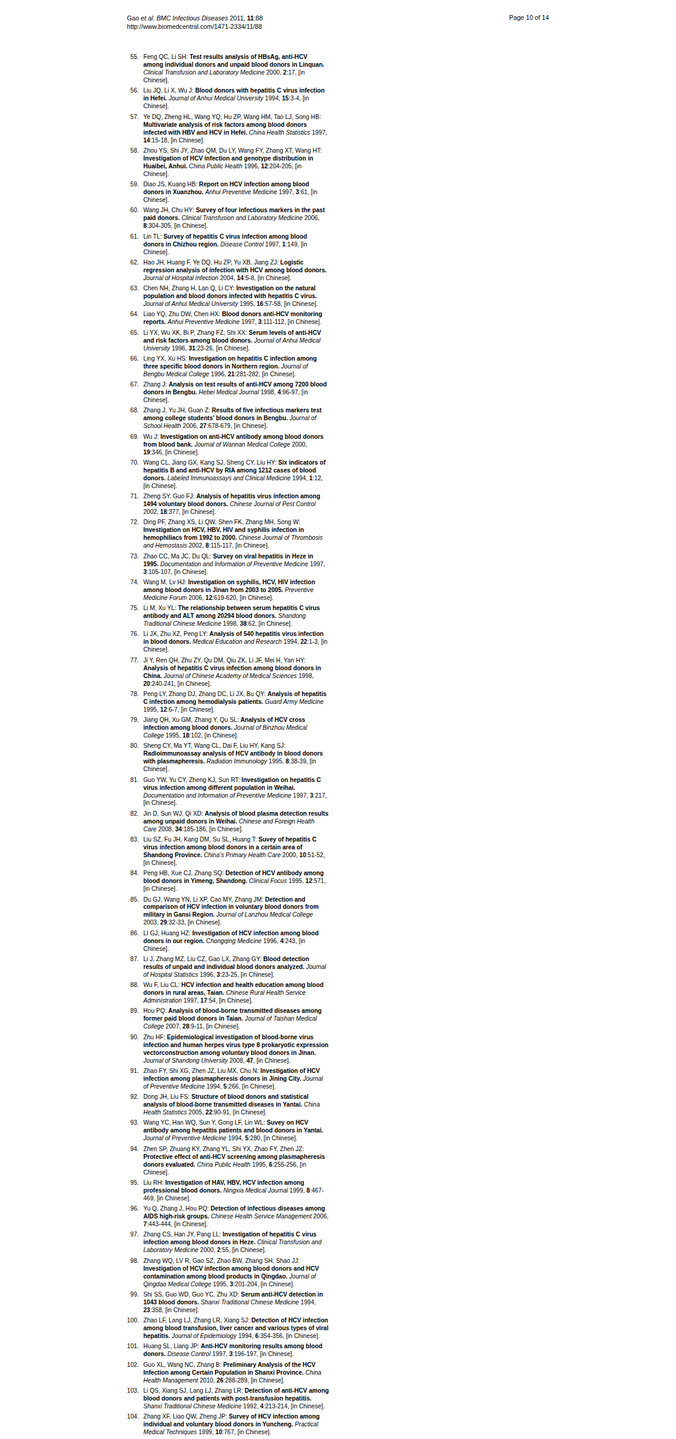Gao et al. BMC Infectious Diseases 2011, 11:88
http://www.biomedcentral.com/1471-2334/11/88
Page 10 of 14
55. Feng QC, Li SH: Test results analysis of HBsAg, anti-HCV among individual donors and unpaid blood donors in Linquan. Clinical Transfusion and Laboratory Medicine 2000, 2:17, [in Chinese].
56. Liu JQ, Li X, Wu J: Blood donors with hepatitis C virus infection in Hefei. Journal of Anhui Medical University 1994, 15:3-4, [in Chinese].
57. Ye DQ, Zheng HL, Wang YQ, Hu ZP, Wang HM, Tao LJ, Song HB: Multivariate analysis of risk factors among blood donors infected with HBV and HCV in Hefei. China Health Statistics 1997, 14:15-18, [in Chinese].
58. Zhou YS, Shi JY, Zhao QM, Du LY, Wang FY, Zhang XT, Wang HT: Investigation of HCV infection and genotype distribution in Huaibei, Anhui. China Public Health 1996, 12:204-205, [in Chinese].
59. Diao JS, Kuang HB: Report on HCV infection among blood donors in Xuanzhou. Anhui Preventive Medicine 1997, 3:61, [in Chinese].
60. Wang JH, Chu HY: Survey of four infectious markers in the past paid donors. Clinical Transfusion and Laboratory Medicine 2006, 8:304-305, [in Chinese].
61. Lin TL: Survey of hepatitis C virus infection among blood donors in Chizhou region. Disease Control 1997, 1:149, [in Chinese].
62. Hao JH, Huang F, Ye DQ, Hu ZP, Yu XB, Jiang ZJ: Logistic regression analysis of infection with HCV among blood donors. Journal of Hospital Infection 2004, 14:5-8, [in Chinese].
63. Chen NH, Zhang H, Lan Q, Li CY: Investigation on the natural population and blood donors infected with hepatitis C virus. Journal of Anhui Medical University 1995, 16:57-58, [in Chinese].
64. Liao YQ, Zhu DW, Chen HX: Blood donors anti-HCV monitoring reports. Anhui Preventive Medicine 1997, 3:111-112, [in Chinese].
65. Li YX, Wu XK, Bi P, Zhang FZ, Shi XX: Serum levels of anti-HCV and risk factors among blood donors. Journal of Anhui Medical University 1996, 31:23-26, [in Chinese].
66. Ling YX, Xu HS: Investigation on hepatitis C infection among three specific blood donors in Northern region. Journal of Bengbu Medical College 1996, 21:281-282, [in Chinese].
67. Zhang J: Analysis on test results of anti-HCV among 7200 blood donors in Bengbu. Hebei Medical Journal 1998, 4:96-97, [in Chinese].
68. Zhang J, Yu JH, Guan Z: Results of five infectious markers test among college students’ blood donors in Bengbu. Journal of School Health 2006, 27:678-679, [in Chinese].
69. Wu J: Investigation on anti-HCV antibody among blood donors from blood bank. Journal of Wannan Medical College 2000, 19:346, [in Chinese].
70. Wang CL, Jiang GX, Kang SJ, Sheng CY, Liu HY: Six indicators of hepatitis B and anti-HCV by RIA among 1212 cases of blood donors. Labeled Immunoassays and Clinical Medicine 1994, 1:12, [in Chinese].
71. Zheng SY, Guo FJ: Analysis of hepatitis virus infection among 1494 voluntary blood donors. Chinese Journal of Pest Control 2002, 18:377, [in Chinese].
72. Ding PF, Zhang XS, Li QW, Shen FK, Zhang MH, Song W: Investigation on HCV, HBV, HIV and syphilis infection in hemophiliacs from 1992 to 2000. Chinese Journal of Thrombosis and Hemostasis 2002, 8:115-117, [in Chinese].
73. Zhao CC, Ma JC, Du QL: Survey on viral hepatitis in Heze in 1995. Documentation and Information of Preventive Medicine 1997, 3:105-107, [in Chinese].
74. Wang M, Lv HJ: Investigation on syphilis, HCV, HIV infection among blood donors in Jinan from 2003 to 2005. Preventive Medicine Forum 2006, 12:619-620, [in Chinese].
75. Li M, Xu YL: The relationship between serum hepatitis C virus antibody and ALT among 20294 blood donors. Shandong Traditional Chinese Medicine 1998, 38:62, [in Chinese].
76. Li JX, Zhu XZ, Peng LY: Analysis of 540 hepatitis virus infection in blood donors. Medical Education and Research 1994, 22:1-3, [in Chinese].
77. Ji Y, Ren QH, Zhu ZY, Qu DM, Qiu ZK, Li JF, Mei H, Yan HY: Analysis of hepatitis C virus infection among blood donors in China. Journal of Chinese Academy of Medical Sciences 1998, 20:240-241, [in Chinese].
78. Peng LY, Zhang DJ, Zhang DC, Li JX, Bu QY: Analysis of hepatitis C infection among hemodialysis patients. Guard Army Medicine 1995, 12:6-7, [in Chinese].
79. Jiang QH, Xu GM, Zhang Y, Qu SL: Analysis of HCV cross infection among blood donors. Journal of Binzhou Medical College 1995, 18:102, [in Chinese].
80. Sheng CY, Ma YT, Wang CL, Dai F, Liu HY, Kang SJ: Radioimmunoassay analysis of HCV antibody in blood donors with plasmapheresis. Radiation Immunology 1995, 8:38-39, [in Chinese].
81. Guo YW, Yu CY, Zheng KJ, Sun RT: Investigation on hepatitis C virus infection among different population in Weihai. Documentation and Information of Preventive Medicine 1997, 3:217, [in Chinese].
82. Jin D, Sun WJ, Qi XD: Analysis of blood plasma detection results among unpaid donors in Weihai. Chinese and Foreign Health Care 2008, 34:185-186, [in Chinese].
83. Liu SZ, Fu JH, Kang DM, Su SL, Huang T: Suvey of hepatitis C virus infection among blood donors in a certain area of Shandong Province. China’s Primary Health Care 2000, 10:51-52, [in Chinese].
84. Peng HB, Xue CJ, Zhang SQ: Detection of HCV antibody among blood donors in Yimeng, Shandong. Clinical Focus 1995, 12:571, [in Chinese].
85. Du GJ, Wang YN, Li XP, Cao MY, Zhang JM: Detection and comparison of HCV infection in voluntary blood donors from military in Gansi Region. Journal of Lanzhou Medical College 2003, 29:32-33, [in Chinese].
86. LI GJ, Huang HZ: Investigation of HCV infection among blood donors in our region. Chongqing Medicine 1996, 4:243, [in Chinese].
87. Li J, Zhang MZ, Liu CZ, Gao LX, Zhang GY: Blood detection results of unpaid and individual blood donors analyzed. Journal of Hospital Statistics 1996, 3:23-25, [in Chinese].
88. Wu F, Liu CL: HCV infection and health education among blood donors in rural areas, Taian. Chinese Rural Health Service Administration 1997, 17:54, [in Chinese].
89. Hou PQ: Analysis of blood-borne transmitted diseases among former paid blood donors in Taian. Journal of Taishan Medical College 2007, 28:9-11, [in Chinese].
90. Zhu HF: Epidemiological investigation of blood-borne virus infection and human herpes virus type 8 prokaryotic expression vectorconstruction among voluntary blood donors in Jinan. Journal of Shandong University 2008, 47, [in Chinese].
91. Zhao FY, Shi XG, Zhen JZ, Liu MX, Chu N: Investigation of HCV infection among plasmapheresis donors in Jining City. Journal of Preventive Medicine 1994, 5:266, [in Chinese].
92. Dong JH, Liu FS: Structure of blood donors and statistical analysis of blood-borne transmitted diseases in Yantai. China Health Statistics 2005, 22:90-91, [in Chinese].
93. Wang YC, Han WQ, Sun Y, Gong LF, Lin WL: Suvey on HCV antibody among hepatitis patients and blood donors in Yantai. Journal of Preventive Medicine 1994, 5:280, [in Chinese].
94. Zhen SP, Zhuang KY, Zhang YL, Shi YX, Zhao FY, Zhen JZ: Protective effect of anti-HCV screening among plasmapheresis donors evaluated. China Public Health 1995, 6:255-256, [in Chinese].
95. Liu RH: Investigation of HAV, HBV, HCV infection among professional blood donors. Ningxia Medical Journal 1999, 8:467-469, [in Chinese].
96. Yu Q, Zhang J, Hou PQ: Detection of infectious diseases among AIDS high-risk groups. Chinese Health Service Management 2006, 7:443-444, [in Chinese].
97. Zhang CS, Han JY, Pang LL: Investigation of hepatitis C virus infection among blood donors in Heze. Clinical Transfusion and Laboratory Medicine 2000, 2:55, [in Chinese].
98. Zhang WQ, LV R, Gao SZ, Zhao BW, Zhang SH, Shao JJ: Investigation of HCV infection among blood donors and HCV contamination among blood products in Qingdao. Journal of Qingdao Medical College 1995, 3:201-204, [in Chinese].
99. Shi SS, Guo WD, Guo YC, Zhu XD: Serum anti-HCV detection in 1043 blood donors. Shanxi Traditional Chinese Medicine 1994, 23:358, [in Chinese].
100. Zhao LF, Lang LJ, Zhang LR, Xiang SJ: Detection of HCV infection among blood transfusion, liver cancer and various types of viral hepatitis. Journal of Epidemiology 1994, 6:354-356, [in Chinese].
101. Huang SL, Liang JP: Anti-HCV monitoring results among blood donors. Disease Control 1997, 3:196-197, [in Chinese].
102. Guo XL, Wang NC, Zhang B: Preliminary Analysis of the HCV Infection among Certain Population in Shanxi Province. China Health Management 2010, 26:288-289, [in Chinese].
103. Li QS, Xiang SJ, Lang LJ, Zhang LR: Detection of anti-HCV among blood donors and patients with post-transfusion hepatitis. Shanxi Traditional Chinese Medicine 1992, 4:213-214, [in Chinese].
104. Zhang XF, Liao QW, Zheng JP: Survey of HCV infection among individual and voluntary blood donors in Yuncheng. Practical Medical Techniques 1999, 10:767, [in Chinese].